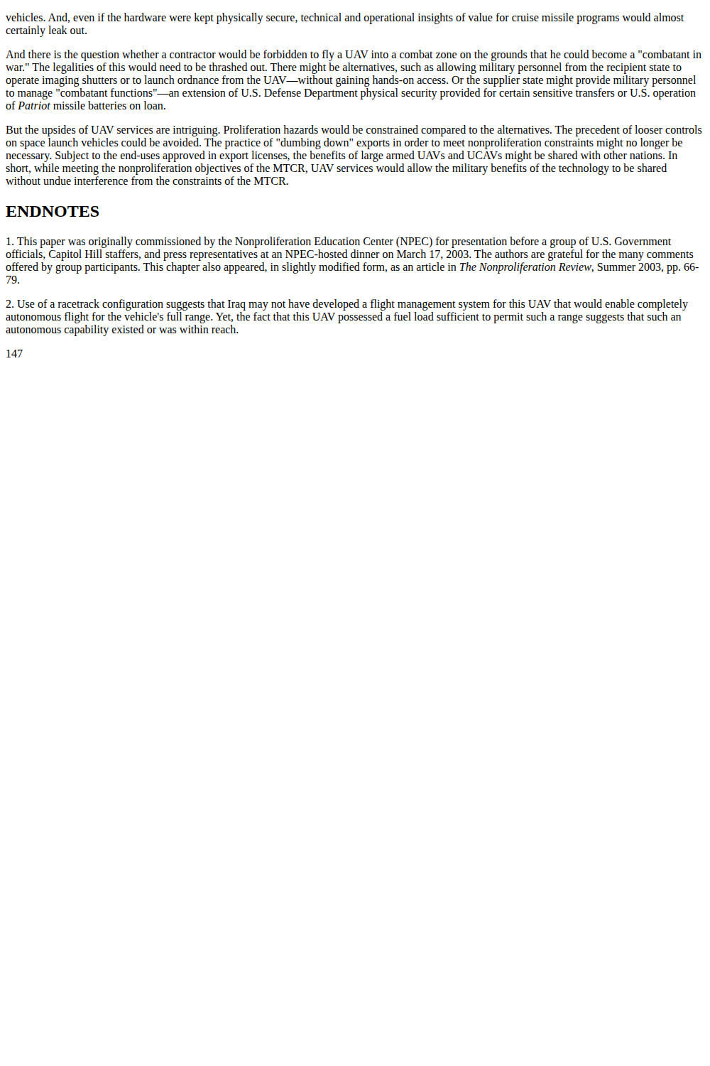vehicles. And, even if the hardware were kept physically secure, technical and operational insights of value for cruise missile programs would almost certainly leak out.
And there is the question whether a contractor would be forbidden to fly a UAV into a combat zone on the grounds that he could become a "combatant in war." The legalities of this would need to be thrashed out. There might be alternatives, such as allowing military personnel from the recipient state to operate imaging shutters or to launch ordnance from the UAV—without gaining hands-on access. Or the supplier state might provide military personnel to manage "combatant functions"—an extension of U.S. Defense Department physical security provided for certain sensitive transfers or U.S. operation of Patriot missile batteries on loan.
But the upsides of UAV services are intriguing. Proliferation hazards would be constrained compared to the alternatives. The precedent of looser controls on space launch vehicles could be avoided. The practice of "dumbing down" exports in order to meet nonproliferation constraints might no longer be necessary. Subject to the end-uses approved in export licenses, the benefits of large armed UAVs and UCAVs might be shared with other nations. In short, while meeting the nonproliferation objectives of the MTCR, UAV services would allow the military benefits of the technology to be shared without undue interference from the constraints of the MTCR.
ENDNOTES
1. This paper was originally commissioned by the Nonproliferation Education Center (NPEC) for presentation before a group of U.S. Government officials, Capitol Hill staffers, and press representatives at an NPEC-hosted dinner on March 17, 2003. The authors are grateful for the many comments offered by group participants. This chapter also appeared, in slightly modified form, as an article in The Nonproliferation Review, Summer 2003, pp. 66-79.
2. Use of a racetrack configuration suggests that Iraq may not have developed a flight management system for this UAV that would enable completely autonomous flight for the vehicle's full range. Yet, the fact that this UAV possessed a fuel load sufficient to permit such a range suggests that such an autonomous capability existed or was within reach.
147